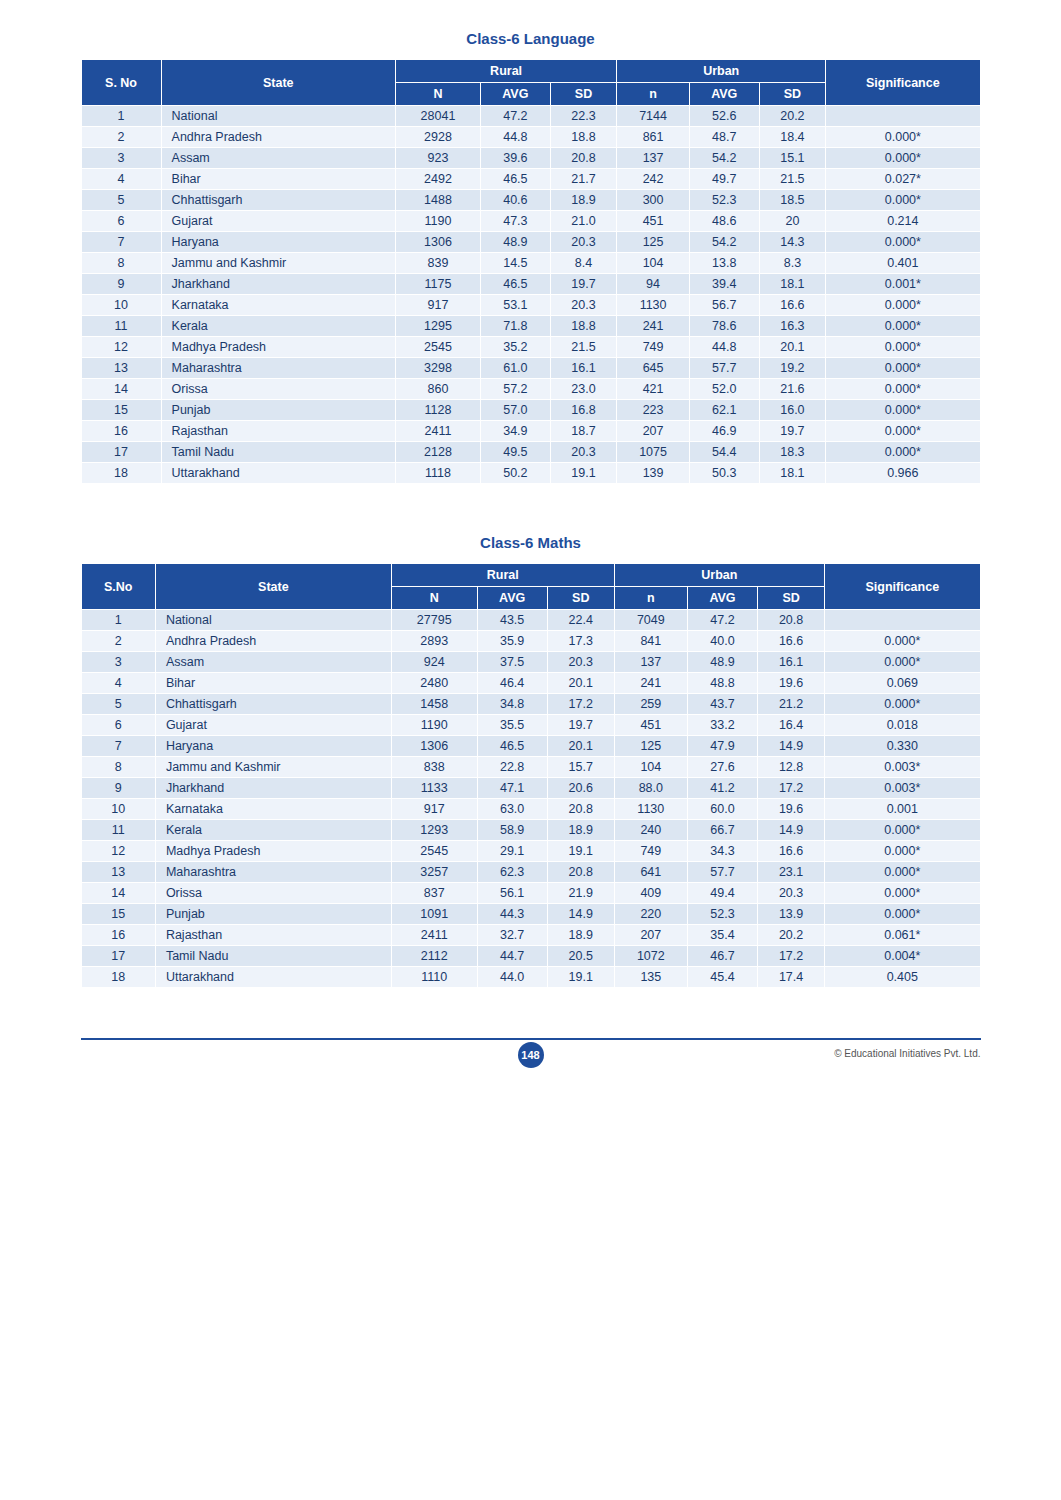Class-6 Language
| S. No | State | Rural | Urban | Significance |
| --- | --- | --- | --- | --- |
| N | AVG | SD | n | AVG | SD |
| 1 | National | 28041 | 47.2 | 22.3 | 7144 | 52.6 | 20.2 | |
| 2 | Andhra Pradesh | 2928 | 44.8 | 18.8 | 861 | 48.7 | 18.4 | 0.000* |
| 3 | Assam | 923 | 39.6 | 20.8 | 137 | 54.2 | 15.1 | 0.000* |
| 4 | Bihar | 2492 | 46.5 | 21.7 | 242 | 49.7 | 21.5 | 0.027* |
| 5 | Chhattisgarh | 1488 | 40.6 | 18.9 | 300 | 52.3 | 18.5 | 0.000* |
| 6 | Gujarat | 1190 | 47.3 | 21.0 | 451 | 48.6 | 20 | 0.214 |
| 7 | Haryana | 1306 | 48.9 | 20.3 | 125 | 54.2 | 14.3 | 0.000* |
| 8 | Jammu and Kashmir | 839 | 14.5 | 8.4 | 104 | 13.8 | 8.3 | 0.401 |
| 9 | Jharkhand | 1175 | 46.5 | 19.7 | 94 | 39.4 | 18.1 | 0.001* |
| 10 | Karnataka | 917 | 53.1 | 20.3 | 1130 | 56.7 | 16.6 | 0.000* |
| 11 | Kerala | 1295 | 71.8 | 18.8 | 241 | 78.6 | 16.3 | 0.000* |
| 12 | Madhya Pradesh | 2545 | 35.2 | 21.5 | 749 | 44.8 | 20.1 | 0.000* |
| 13 | Maharashtra | 3298 | 61.0 | 16.1 | 645 | 57.7 | 19.2 | 0.000* |
| 14 | Orissa | 860 | 57.2 | 23.0 | 421 | 52.0 | 21.6 | 0.000* |
| 15 | Punjab | 1128 | 57.0 | 16.8 | 223 | 62.1 | 16.0 | 0.000* |
| 16 | Rajasthan | 2411 | 34.9 | 18.7 | 207 | 46.9 | 19.7 | 0.000* |
| 17 | Tamil Nadu | 2128 | 49.5 | 20.3 | 1075 | 54.4 | 18.3 | 0.000* |
| 18 | Uttarakhand | 1118 | 50.2 | 19.1 | 139 | 50.3 | 18.1 | 0.966 |
Class-6 Maths
| S.No | State | Rural | Urban | Significance |
| --- | --- | --- | --- | --- |
| N | AVG | SD | n | AVG | SD |
| 1 | National | 27795 | 43.5 | 22.4 | 7049 | 47.2 | 20.8 | |
| 2 | Andhra Pradesh | 2893 | 35.9 | 17.3 | 841 | 40.0 | 16.6 | 0.000* |
| 3 | Assam | 924 | 37.5 | 20.3 | 137 | 48.9 | 16.1 | 0.000* |
| 4 | Bihar | 2480 | 46.4 | 20.1 | 241 | 48.8 | 19.6 | 0.069 |
| 5 | Chhattisgarh | 1458 | 34.8 | 17.2 | 259 | 43.7 | 21.2 | 0.000* |
| 6 | Gujarat | 1190 | 35.5 | 19.7 | 451 | 33.2 | 16.4 | 0.018 |
| 7 | Haryana | 1306 | 46.5 | 20.1 | 125 | 47.9 | 14.9 | 0.330 |
| 8 | Jammu and Kashmir | 838 | 22.8 | 15.7 | 104 | 27.6 | 12.8 | 0.003* |
| 9 | Jharkhand | 1133 | 47.1 | 20.6 | 88.0 | 41.2 | 17.2 | 0.003* |
| 10 | Karnataka | 917 | 63.0 | 20.8 | 1130 | 60.0 | 19.6 | 0.001 |
| 11 | Kerala | 1293 | 58.9 | 18.9 | 240 | 66.7 | 14.9 | 0.000* |
| 12 | Madhya Pradesh | 2545 | 29.1 | 19.1 | 749 | 34.3 | 16.6 | 0.000* |
| 13 | Maharashtra | 3257 | 62.3 | 20.8 | 641 | 57.7 | 23.1 | 0.000* |
| 14 | Orissa | 837 | 56.1 | 21.9 | 409 | 49.4 | 20.3 | 0.000* |
| 15 | Punjab | 1091 | 44.3 | 14.9 | 220 | 52.3 | 13.9 | 0.000* |
| 16 | Rajasthan | 2411 | 32.7 | 18.9 | 207 | 35.4 | 20.2 | 0.061* |
| 17 | Tamil Nadu | 2112 | 44.7 | 20.5 | 1072 | 46.7 | 17.2 | 0.004* |
| 18 | Uttarakhand | 1110 | 44.0 | 19.1 | 135 | 45.4 | 17.4 | 0.405 |
148
© Educational Initiatives Pvt. Ltd.